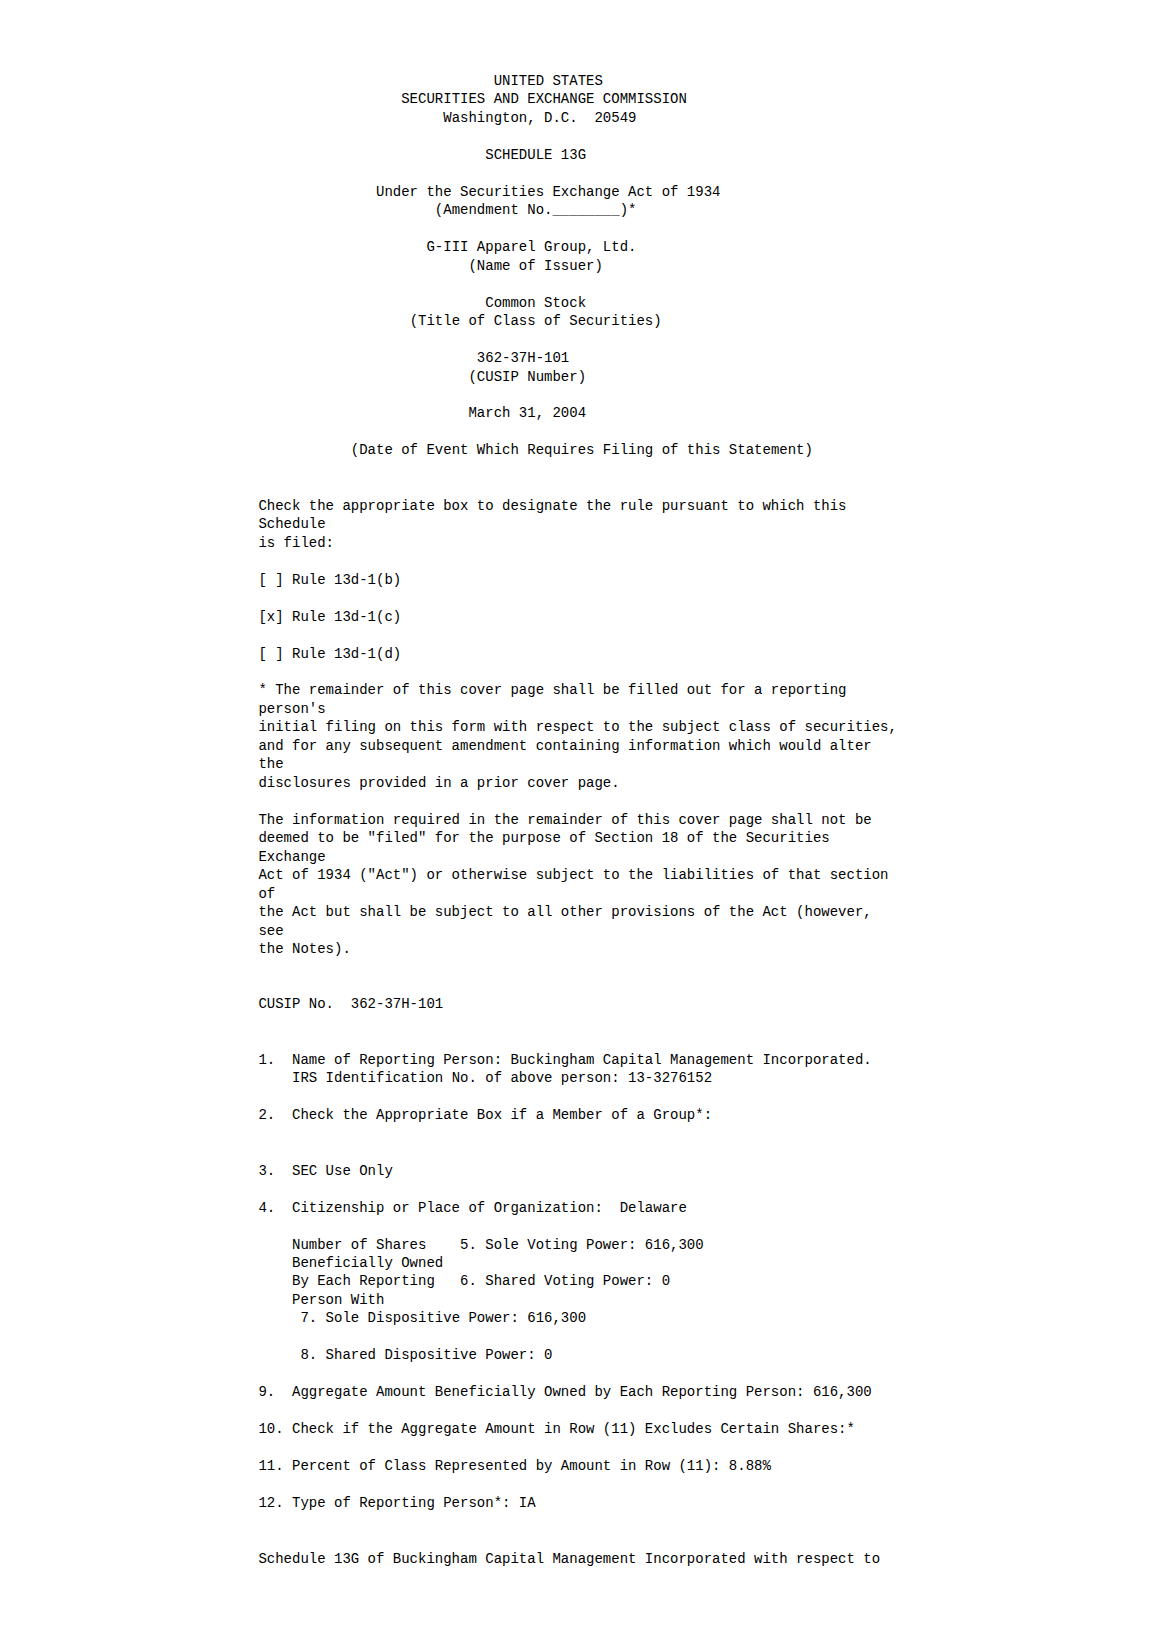UNITED STATES
                 SECURITIES AND EXCHANGE COMMISSION
                      Washington, D.C.  20549

                           SCHEDULE 13G

              Under the Securities Exchange Act of 1934
                     (Amendment No.________)*

                    G-III Apparel Group, Ltd.
                         (Name of Issuer)

                           Common Stock
                  (Title of Class of Securities)

                          362-37H-101
                         (CUSIP Number)

                         March 31, 2004

           (Date of Event Which Requires Filing of this Statement)


Check the appropriate box to designate the rule pursuant to which this Schedule
is filed:

[ ] Rule 13d-1(b)

[x] Rule 13d-1(c)

[ ] Rule 13d-1(d)

* The remainder of this cover page shall be filled out for a reporting person's
initial filing on this form with respect to the subject class of securities,
and for any subsequent amendment containing information which would alter the
disclosures provided in a prior cover page.

The information required in the remainder of this cover page shall not be
deemed to be "filed" for the purpose of Section 18 of the Securities Exchange
Act of 1934 ("Act") or otherwise subject to the liabilities of that section of
the Act but shall be subject to all other provisions of the Act (however, see
the Notes).


CUSIP No.  362-37H-101


1.  Name of Reporting Person: Buckingham Capital Management Incorporated.
    IRS Identification No. of above person: 13-3276152

2.  Check the Appropriate Box if a Member of a Group*:


3.  SEC Use Only

4.  Citizenship or Place of Organization:  Delaware

    Number of Shares    5. Sole Voting Power: 616,300
    Beneficially Owned
    By Each Reporting   6. Shared Voting Power: 0
    Person With
     7. Sole Dispositive Power: 616,300

     8. Shared Dispositive Power: 0

9.  Aggregate Amount Beneficially Owned by Each Reporting Person: 616,300

10. Check if the Aggregate Amount in Row (11) Excludes Certain Shares:*

11. Percent of Class Represented by Amount in Row (11): 8.88%

12. Type of Reporting Person*: IA


Schedule 13G of Buckingham Capital Management Incorporated with respect to